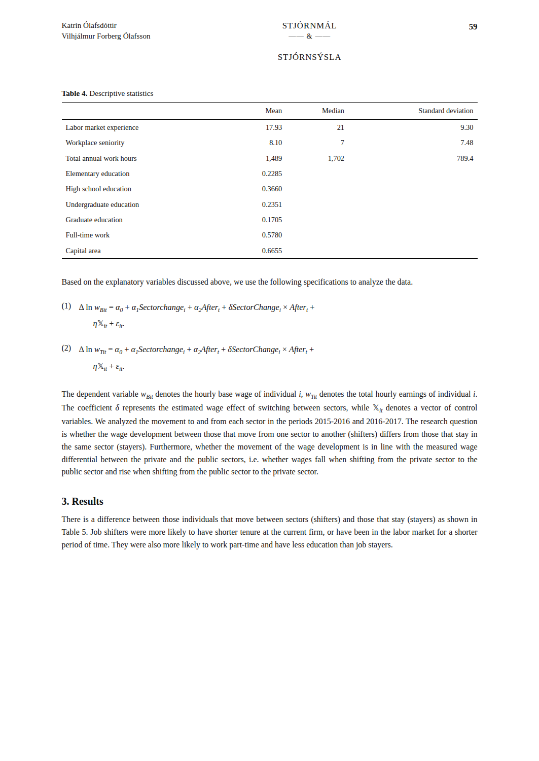Katrín Ólafsdóttir
Vilhjálmur Forberg Ólafsson
STJÓRNMÁL
—— & ——
STJÓRNSÝSLA
59
Table 4. Descriptive statistics
| | Mean | Median | Standard deviation |
| --- | --- | --- | --- |
| Labor market experience | 17.93 | 21 | 9.30 |
| Workplace seniority | 8.10 | 7 | 7.48 |
| Total annual work hours | 1,489 | 1,702 | 789.4 |
| Elementary education | 0.2285 | | |
| High school education | 0.3660 | | |
| Undergraduate education | 0.2351 | | |
| Graduate education | 0.1705 | | |
| Full-time work | 0.5780 | | |
| Capital area | 0.6655 | | |
Based on the explanatory variables discussed above, we use the following specifications to analyze the data.
(1)
Δ ln wBit = α0 + α1Sectorchangei + α2Aftert + δSectorChangei × Aftert + η𝕏it + εit.
(2)
Δ ln wTit = α0 + α1Sectorchangei + α2Aftert + δSectorChangei × Aftert + η𝕏it + εit.
The dependent variable wBit denotes the hourly base wage of individual i, wTit denotes the total hourly earnings of individual i. The coefficient δ represents the estimated wage effect of switching between sectors, while 𝕏it denotes a vector of control variables. We analyzed the movement to and from each sector in the periods 2015-2016 and 2016-2017. The research question is whether the wage development between those that move from one sector to another (shifters) differs from those that stay in the same sector (stayers). Furthermore, whether the movement of the wage development is in line with the measured wage differential between the private and the public sectors, i.e. whether wages fall when shifting from the private sector to the public sector and rise when shifting from the public sector to the private sector.
3. Results
There is a difference between those individuals that move between sectors (shifters) and those that stay (stayers) as shown in Table 5. Job shifters were more likely to have shorter tenure at the current firm, or have been in the labor market for a shorter period of time. They were also more likely to work part-time and have less education than job stayers.